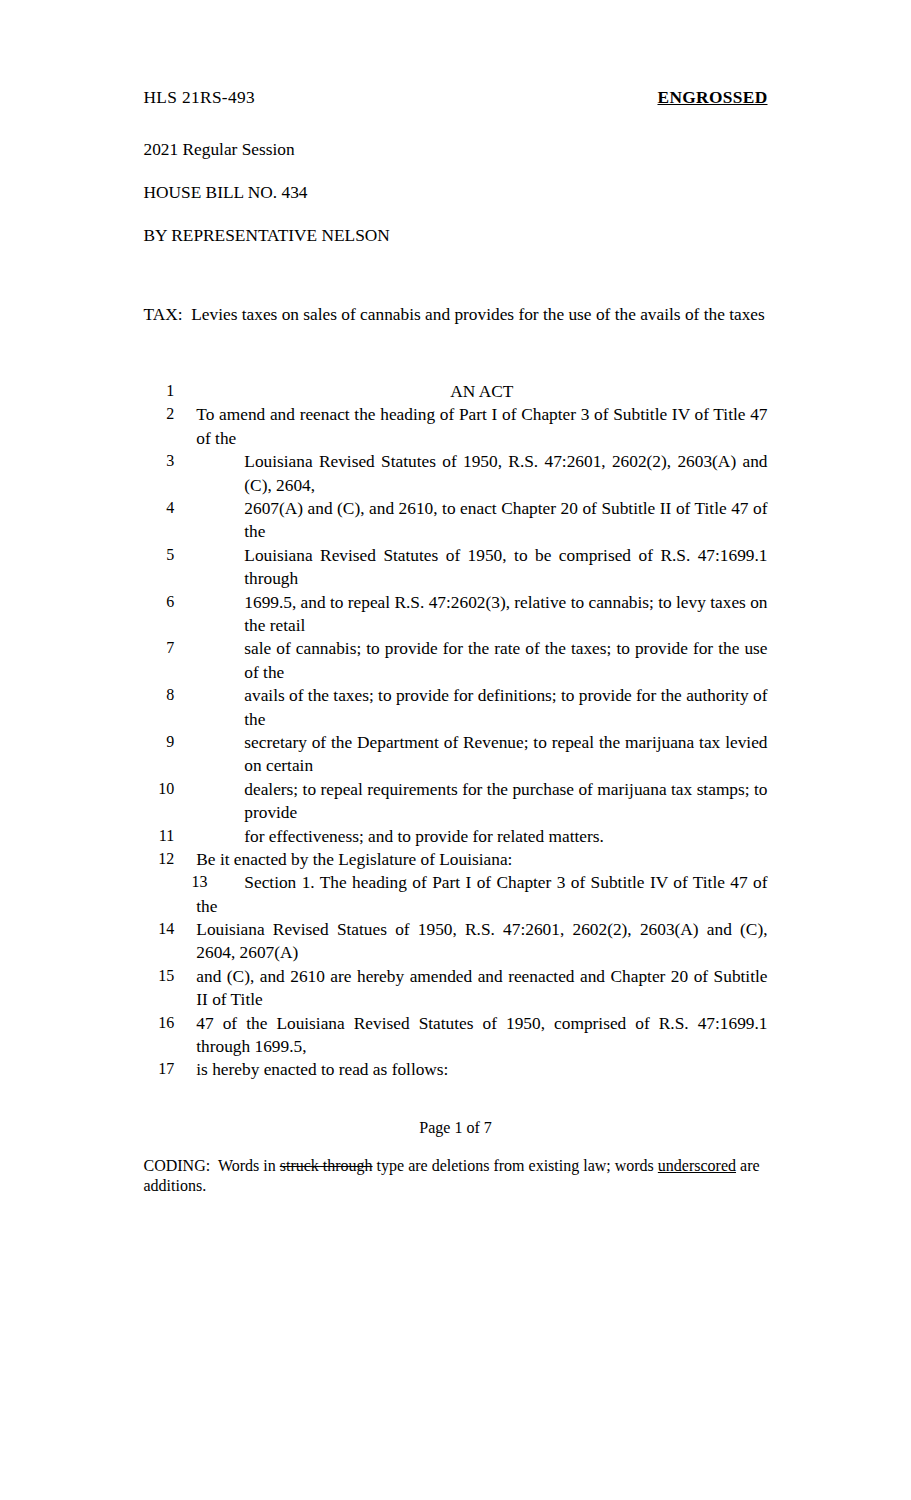HLS 21RS-493
ENGROSSED
2021 Regular Session
HOUSE BILL NO. 434
BY REPRESENTATIVE NELSON
TAX: Levies taxes on sales of cannabis and provides for the use of the avails of the taxes
AN ACT
To amend and reenact the heading of Part I of Chapter 3 of Subtitle IV of Title 47 of the
Louisiana Revised Statutes of 1950, R.S. 47:2601, 2602(2), 2603(A) and (C), 2604,
2607(A) and (C), and 2610, to enact Chapter 20 of Subtitle II of Title 47 of the
Louisiana Revised Statutes of 1950, to be comprised of R.S. 47:1699.1 through
1699.5, and to repeal R.S. 47:2602(3), relative to cannabis; to levy taxes on the retail
sale of cannabis; to provide for the rate of the taxes; to provide for the use of the
avails of the taxes; to provide for definitions; to provide for the authority of the
secretary of the Department of Revenue; to repeal the marijuana tax levied on certain
dealers; to repeal requirements for the purchase of marijuana tax stamps; to provide
for effectiveness; and to provide for related matters.
Be it enacted by the Legislature of Louisiana:
Section 1. The heading of Part I of Chapter 3 of Subtitle IV of Title 47 of the
Louisiana Revised Statues of 1950, R.S. 47:2601, 2602(2), 2603(A) and (C), 2604, 2607(A)
and (C), and 2610 are hereby amended and reenacted and Chapter 20 of Subtitle II of Title
47 of the Louisiana Revised Statutes of 1950, comprised of R.S. 47:1699.1 through 1699.5,
is hereby enacted to read as follows:
Page 1 of 7
CODING: Words in struck through type are deletions from existing law; words underscored are additions.